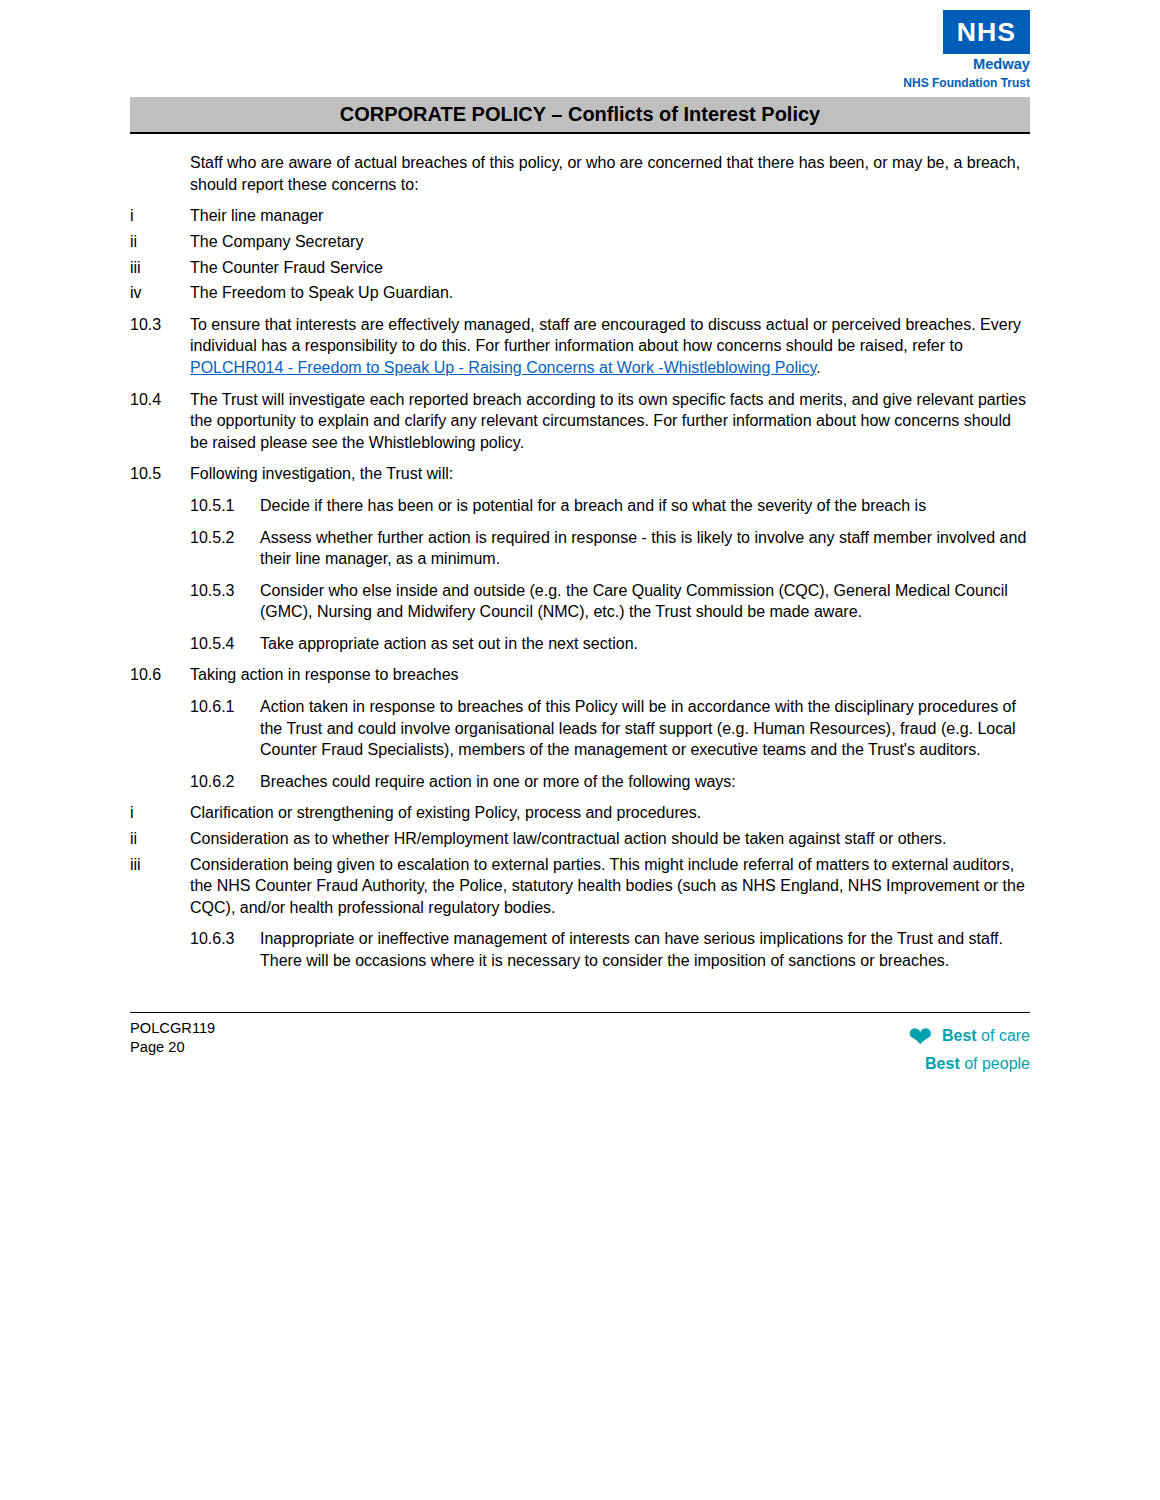NHS
Medway
NHS Foundation Trust
CORPORATE POLICY – Conflicts of Interest Policy
Staff who are aware of actual breaches of this policy, or who are concerned that there has been, or may be, a breach, should report these concerns to:
iTheir line manager
ii The Company Secretary
iii The Counter Fraud Service
iv The Freedom to Speak Up Guardian.
10.3 To ensure that interests are effectively managed, staff are encouraged to discuss actual or perceived breaches. Every individual has a responsibility to do this. For further information about how concerns should be raised, refer to POLCHR014 - Freedom to Speak Up - Raising Concerns at Work -Whistleblowing Policy.
10.4 The Trust will investigate each reported breach according to its own specific facts and merits, and give relevant parties the opportunity to explain and clarify any relevant circumstances. For further information about how concerns should be raised please see the Whistleblowing policy.
10.5 Following investigation, the Trust will:
10.5.1 Decide if there has been or is potential for a breach and if so what the severity of the breach is
10.5.2 Assess whether further action is required in response - this is likely to involve any staff member involved and their line manager, as a minimum.
10.5.3 Consider who else inside and outside (e.g. the Care Quality Commission (CQC), General Medical Council (GMC), Nursing and Midwifery Council (NMC), etc.) the Trust should be made aware.
10.5.4 Take appropriate action as set out in the next section.
10.6 Taking action in response to breaches
10.6.1 Action taken in response to breaches of this Policy will be in accordance with the disciplinary procedures of the Trust and could involve organisational leads for staff support (e.g. Human Resources), fraud (e.g. Local Counter Fraud Specialists), members of the management or executive teams and the Trust's auditors.
10.6.2 Breaches could require action in one or more of the following ways:
iClarification or strengthening of existing Policy, process and procedures.
ii Consideration as to whether HR/employment law/contractual action should be taken against staff or others.
iii Consideration being given to escalation to external parties. This might include referral of matters to external auditors, the NHS Counter Fraud Authority, the Police, statutory health bodies (such as NHS England, NHS Improvement or the CQC), and/or health professional regulatory bodies.
10.6.3 Inappropriate or ineffective management of interests can have serious implications for the Trust and staff. There will be occasions where it is necessary to consider the imposition of sanctions or breaches.
POLCGR119
Page 20
❤ Best of care
Best of people